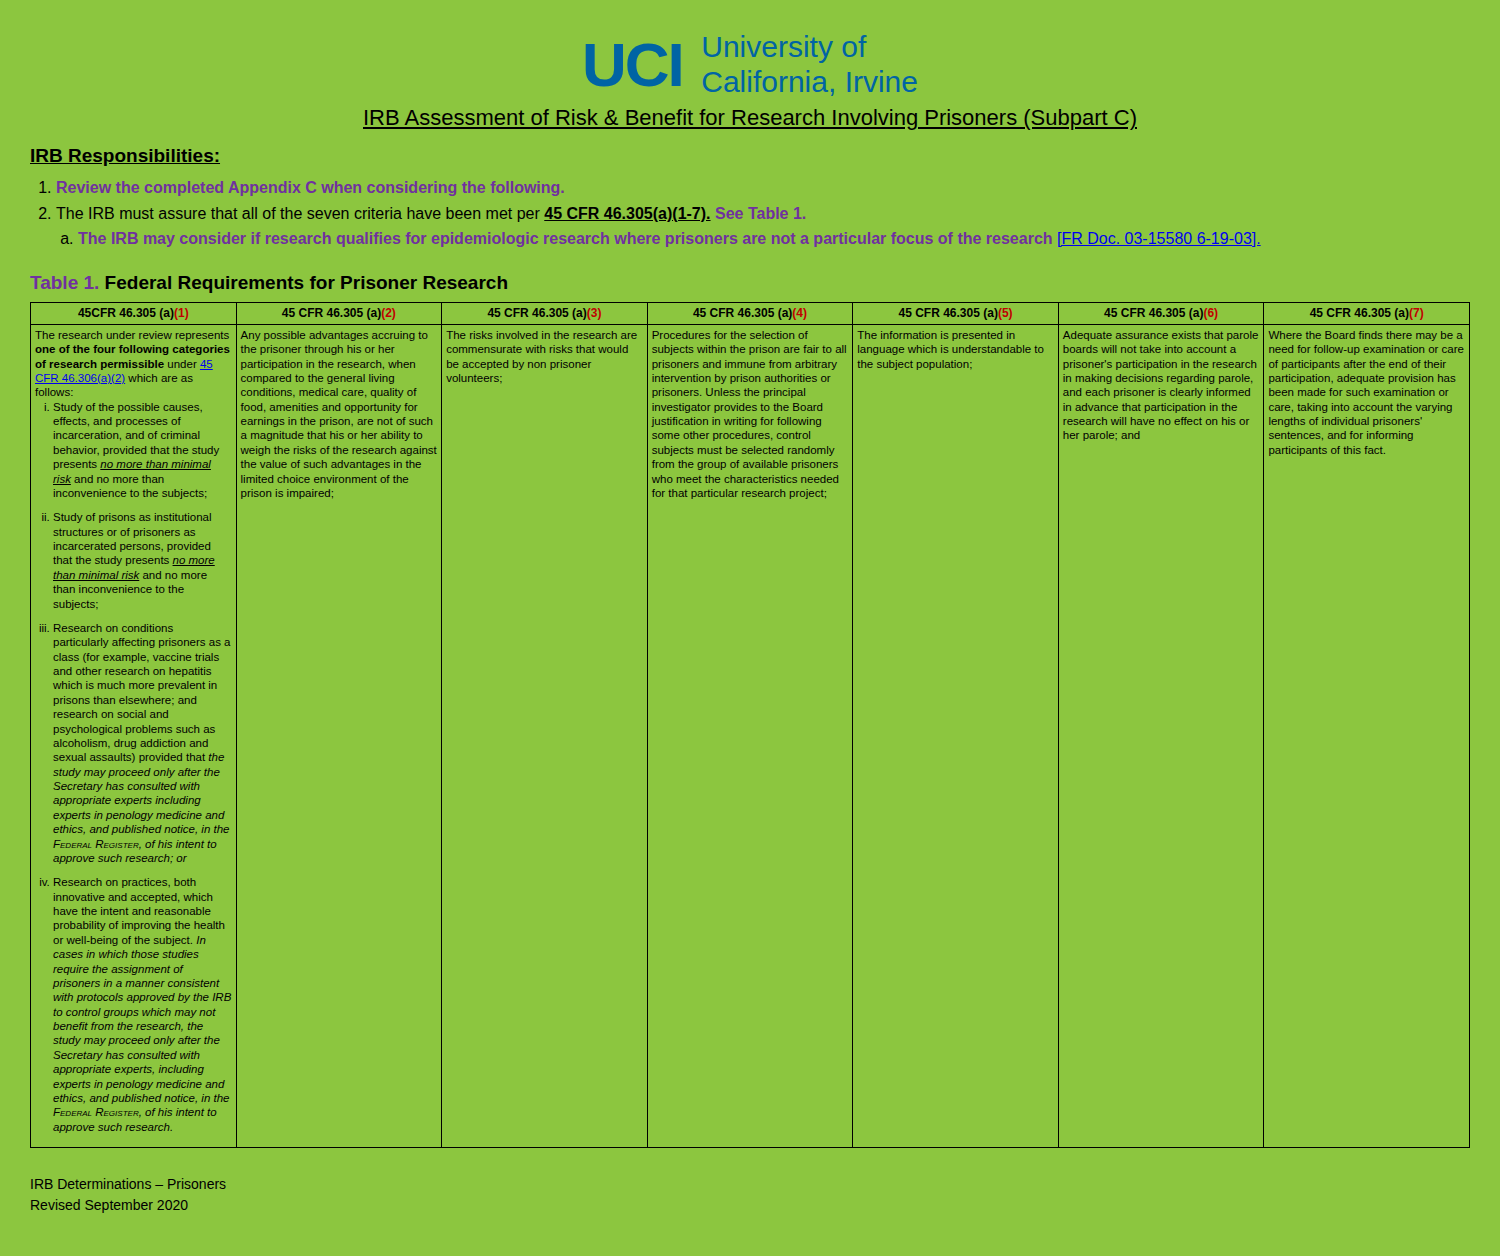UCI University of
California, Irvine
IRB Assessment of Risk & Benefit for Research Involving Prisoners (Subpart C)
IRB Responsibilities:
Review the completed Appendix C when considering the following.
The IRB must assure that all of the seven criteria have been met per 45 CFR 46.305(a)(1-7). See Table 1.
The IRB may consider if research qualifies for epidemiologic research where prisoners are not a particular focus of the research [FR Doc. 03-15580 6-19-03].
Table 1. Federal Requirements for Prisoner Research
| 45CFR 46.305 (a) (1) | 45 CFR 46.305 (a) (2) | 45 CFR 46.305 (a) (3) | 45 CFR 46.305 (a) (4) | 45 CFR 46.305 (a) (5) | 45 CFR 46.305 (a) (6) | 45 CFR 46.305 (a) (7) |
| --- | --- | --- | --- | --- | --- | --- |
| The research under review represents one of the four following categories of research permissible under 45 CFR 46.306(a)(2) which are as follows: Study of the possible causes, effects, and processes of incarceration, and of criminal behavior, provided that the study presents no more than minimal risk and no more than inconvenience to the subjects; Study of prisons as institutional structures or of prisoners as incarcerated persons, provided that the study presents no more than minimal risk and no more than inconvenience to the subjects; Research on conditions particularly affecting prisoners as a class (for example, vaccine trials and other research on hepatitis which is much more prevalent in prisons than elsewhere; and research on social and psychological problems such as alcoholism, drug addiction and sexual assaults) provided that the study may proceed only after the Secretary has consulted with appropriate experts including experts in penology medicine and ethics, and published notice, in the Federal Register , of his intent to approve such research; or Research on practices, both innovative and accepted, which have the intent and reasonable probability of improving the health or well-being of the subject. In cases in which those studies require the assignment of prisoners in a manner consistent with protocols approved by the IRB to control groups which may not benefit from the research, the study may proceed only after the Secretary has consulted with appropriate experts, including experts in penology medicine and ethics, and published notice, in the Federal Register , of his intent to approve such research. | Any possible advantages accruing to the prisoner through his or her participation in the research, when compared to the general living conditions, medical care, quality of food, amenities and opportunity for earnings in the prison, are not of such a magnitude that his or her ability to weigh the risks of the research against the value of such advantages in the limited choice environment of the prison is impaired; | The risks involved in the research are commensurate with risks that would be accepted by non prisoner volunteers; | Procedures for the selection of subjects within the prison are fair to all prisoners and immune from arbitrary intervention by prison authorities or prisoners. Unless the principal investigator provides to the Board justification in writing for following some other procedures, control subjects must be selected randomly from the group of available prisoners who meet the characteristics needed for that particular research project; | The information is presented in language which is understandable to the subject population; | Adequate assurance exists that parole boards will not take into account a prisoner's participation in the research in making decisions regarding parole, and each prisoner is clearly informed in advance that participation in the research will have no effect on his or her parole; and | Where the Board finds there may be a need for follow-up examination or care of participants after the end of their participation, adequate provision has been made for such examination or care, taking into account the varying lengths of individual prisoners' sentences, and for informing participants of this fact. |
IRB Determinations – Prisoners
Revised September 2020